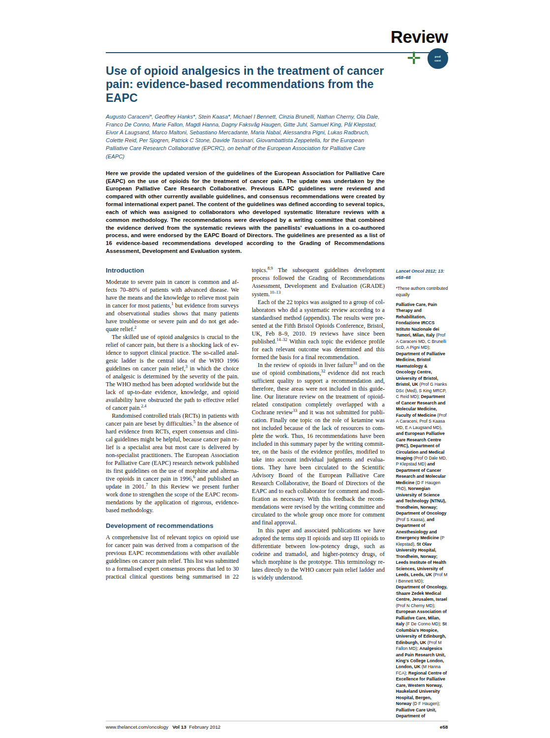Review
✛
pod cast
Use of opioid analgesics in the treatment of cancer pain: evidence-based recommendations from the EAPC
Augusto Caraceni*, Geoffrey Hanks*, Stein Kaasa*, Michael I Bennett, Cinzia Brunelli, Nathan Cherny, Ola Dale, Franco De Conno, Marie Fallon, Magdi Hanna, Dagny Faksvåg Haugen, Gitte Juhl, Samuel King, Pål Klepstad, Eivor A Laugsand, Marco Maltoni, Sebastiano Mercadante, Maria Nabal, Alessandra Pigni, Lukas Radbruch, Colette Reid, Per Sjogren, Patrick C Stone, Davide Tassinari, Giovambattista Zeppetella, for the European Palliative Care Research Collaborative (EPCRC), on behalf of the European Association for Palliative Care (EAPC)
Here we provide the updated version of the guidelines of the European Association for Palliative Care (EAPC) on the use of opioids for the treatment of cancer pain. The update was undertaken by the European Palliative Care Research Collaborative. Previous EAPC guidelines were reviewed and compared with other currently available guidelines, and consensus recommendations were created by formal international expert panel. The content of the guidelines was defined according to several topics, each of which was assigned to collaborators who developed systematic literature reviews with a common methodology. The recommendations were developed by a writing committee that combined the evidence derived from the systematic reviews with the panellists' evaluations in a co-authored process, and were endorsed by the EAPC Board of Directors. The guidelines are presented as a list of 16 evidence-based recommendations developed according to the Grading of Recommendations Assessment, Development and Evaluation system.
Introduction
Moderate to severe pain in cancer is common and affects 70–80% of patients with advanced disease. We have the means and the knowledge to relieve most pain in cancer for most patients,1 but evidence from surveys and observational studies shows that many patients have troublesome or severe pain and do not get adequate relief.2
The skilled use of opioid analgesics is crucial to the relief of cancer pain, but there is a shocking lack of evidence to support clinical practice. The so-called analgesic ladder is the central idea of the WHO 1996 guidelines on cancer pain relief,3 in which the choice of analgesic is determined by the severity of the pain. The WHO method has been adopted worldwide but the lack of up-to-date evidence, knowledge, and opioid availability have obstructed the path to effective relief of cancer pain.2,4
Randomised controlled trials (RCTs) in patients with cancer pain are beset by difficulties.5 In the absence of hard evidence from RCTs, expert consensus and clinical guidelines might be helpful, because cancer pain relief is a specialist area but most care is delivered by non-specialist practitioners. The European Association for Palliative Care (EAPC) research network published its first guidelines on the use of morphine and alternative opioids in cancer pain in 1996,6 and published an update in 2001.7 In this Review we present further work done to strengthen the scope of the EAPC recommendations by the application of rigorous, evidence-based methodology.
Development of recommendations
A comprehensive list of relevant topics on opioid use for cancer pain was derived from a comparison of the previous EAPC recommendations with other available guidelines on cancer pain relief. This list was submitted to a formalised expert consensus process that led to 30 practical clinical questions being summarised in 22 topics.8,9 The subsequent guidelines development process followed the Grading of Recommendations Assessment, Development and Evaluation (GRADE) system.10–13
Each of the 22 topics was assigned to a group of collaborators who did a systematic review according to a standardised method (appendix). The results were presented at the Fifth Bristol Opioids Conference, Bristol, UK, Feb 8–9, 2010. 19 reviews have since been published.14–32 Within each topic the evidence profile for each relevant outcome was determined and this formed the basis for a final recommendation.
In the review of opioids in liver failure31 and on the use of opioid combinations,32 evidence did not reach sufficient quality to support a recommendation and, therefore, these areas were not included in this guideline. Our literature review on the treatment of opioid-related constipation completely overlapped with a Cochrane review33 and it was not submitted for publication. Finally one topic on the role of ketamine was not included because of the lack of resources to complete the work. Thus, 16 recommendations have been included in this summary paper by the writing committee, on the basis of the evidence profiles, modified to take into account individual judgments and evaluations. They have been circulated to the Scientific Advisory Board of the European Palliative Care Research Collaborative, the Board of Directors of the EAPC and to each collaborator for comment and modification as necessary. With this feedback the recommendations were revised by the writing committee and circulated to the whole group once more for comment and final approval.
In this paper and associated publications we have adopted the terms step II opioids and step III opioids to differentiate between low-potency drugs, such as codeine and tramadol, and higher-potency drugs, of which morphine is the prototype. This terminology relates directly to the WHO cancer pain relief ladder and is widely understood.
Lancet Oncol 2012; 13: e58–68
*These authors contributed equally
Palliative Care, Pain Therapy and Rehabilitation, Fondazione IRCCS Istituto Nazionale dei Tumori, Milan, Italy (Prof A Caraceni MD, C Brunelli ScD, A Pigni MD); Department of Palliative Medicine, Bristol Haematology & Oncology Centre, University of Bristol, Bristol, UK (Prof G Hanks DSc (Med), S King MRCP, C Reid MD); Department of Cancer Research and Molecular Medicine, Faculty of Medicine (Prof A Caraceni, Prof S Kaasa MD, E A Laugsand MD), and European Palliative Care Research Centre (PRC), Department of Circulation and Medical Imaging (Prof O Dale MD, P Klepstad MD) and Department of Cancer Research and Molecular Medicine (D F Haugen PhD), Norwegian University of Science and Technology (NTNU), Trondheim, Norway; Department of Oncology (Prof S Kaasa), and Department of Anesthesiology and Emergency Medicine (P Klepstad), St Olav University Hospital, Trondheim, Norway; Leeds Institute of Health Sciences, University of Leeds, Leeds, UK (Prof M I Bennett MD); Department of Oncology, Shaare Zedek Medical Centre, Jerusalem, Israel (Prof N Cherny MD); European Association of Palliative Care, Milan, Italy (F De Conno MD); St Columbia's Hospice, University of Edinburgh, Edinburgh, UK (Prof M Fallon MD); Analgesics and Pain Research Unit, King's College London, London, UK (M Hanna FCA); Regional Centre of Excellence for Palliative Care, Western Norway, Haukeland University Hospital, Bergen, Norway (D F Haugen); Palliative Care Unit, Department of
www.thelancet.com/oncology Vol 13 February 2012
e58